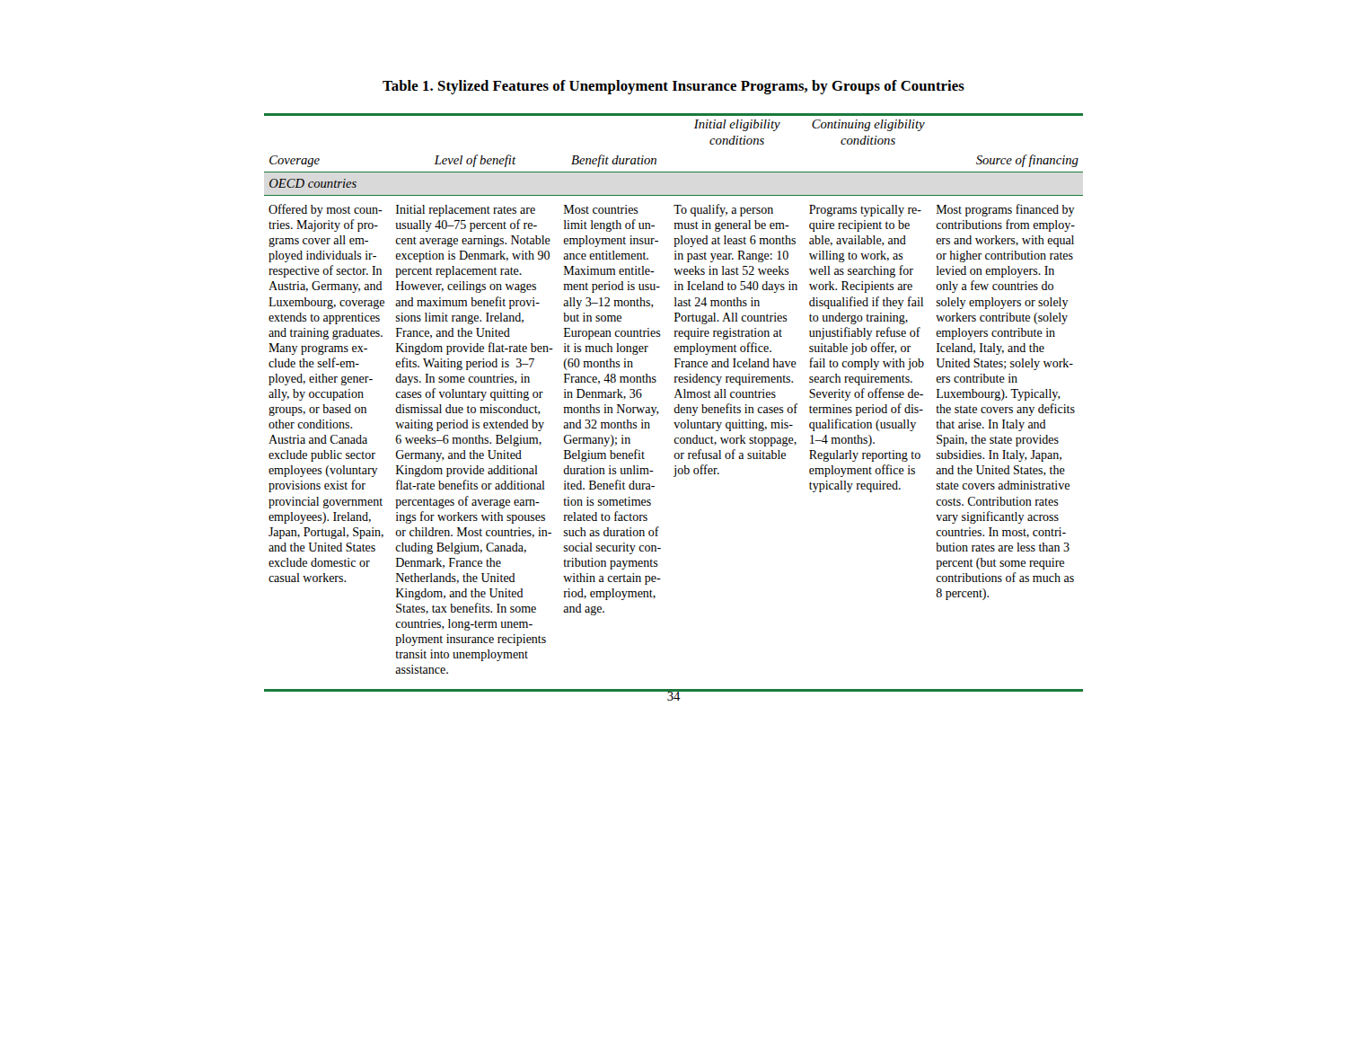Table 1. Stylized Features of Unemployment Insurance Programs, by Groups of Countries
| | | | Initial eligibility conditions | Continuing eligibility conditions | |
| --- | --- | --- | --- | --- | --- |
| Coverage | Level of benefit | Benefit duration | | | Source of financing |
| OECD countries |
| Offered by most countries. Majority of programs cover all employed individuals irrespective of sector. In Austria, Germany, and Luxembourg, coverage extends to apprentices and training graduates. Many programs exclude the self-employed, either generally, by occupation groups, or based on other conditions. Austria and Canada exclude public sector employees (voluntary provisions exist for provincial government employees). Ireland, Japan, Portugal, Spain, and the United States exclude domestic or casual workers. | Initial replacement rates are usually 40–75 percent of recent average earnings. Notable exception is Denmark, with 90 percent replacement rate. However, ceilings on wages and maximum benefit provisions limit range. Ireland, France, and the United Kingdom provide flat-rate benefits. Waiting period is 3–7 days. In some countries, in cases of voluntary quitting or dismissal due to misconduct, waiting period is extended by 6 weeks–6 months. Belgium, Germany, and the United Kingdom provide additional flat-rate benefits or additional percentages of average earnings for workers with spouses or children. Most countries, including Belgium, Canada, Denmark, France the Netherlands, the United Kingdom, and the United States, tax benefits. In some countries, long-term unemployment insurance recipients transit into unemployment assistance. | Most countries limit length of unemployment insurance entitlement. Maximum entitlement period is usually 3–12 months, but in some European countries it is much longer (60 months in France, 48 months in Denmark, 36 months in Norway, and 32 months in Germany); in Belgium benefit duration is unlimited. Benefit duration is sometimes related to factors such as duration of social security contribution payments within a certain period, employment, and age. | To qualify, a person must in general be employed at least 6 months in past year. Range: 10 weeks in last 52 weeks in Iceland to 540 days in last 24 months in Portugal. All countries require registration at employment office. France and Iceland have residency requirements. Almost all countries deny benefits in cases of voluntary quitting, misconduct, work stoppage, or refusal of a suitable job offer. | Programs typically require recipient to be able, available, and willing to work, as well as searching for work. Recipients are disqualified if they fail to undergo training, unjustifiably refuse of suitable job offer, or fail to comply with job search requirements. Severity of offense determines period of disqualification (usually 1–4 months). Regularly reporting to employment office is typically required. | Most programs financed by contributions from employers and workers, with equal or higher contribution rates levied on employers. In only a few countries do solely employers or solely workers contribute (solely employers contribute in Iceland, Italy, and the United States; solely workers contribute in Luxembourg). Typically, the state covers any deficits that arise. In Italy and Spain, the state provides subsidies. In Italy, Japan, and the United States, the state covers administrative costs. Contribution rates vary significantly across countries. In most, contribution rates are less than 3 percent (but some require contributions of as much as 8 percent). |
34